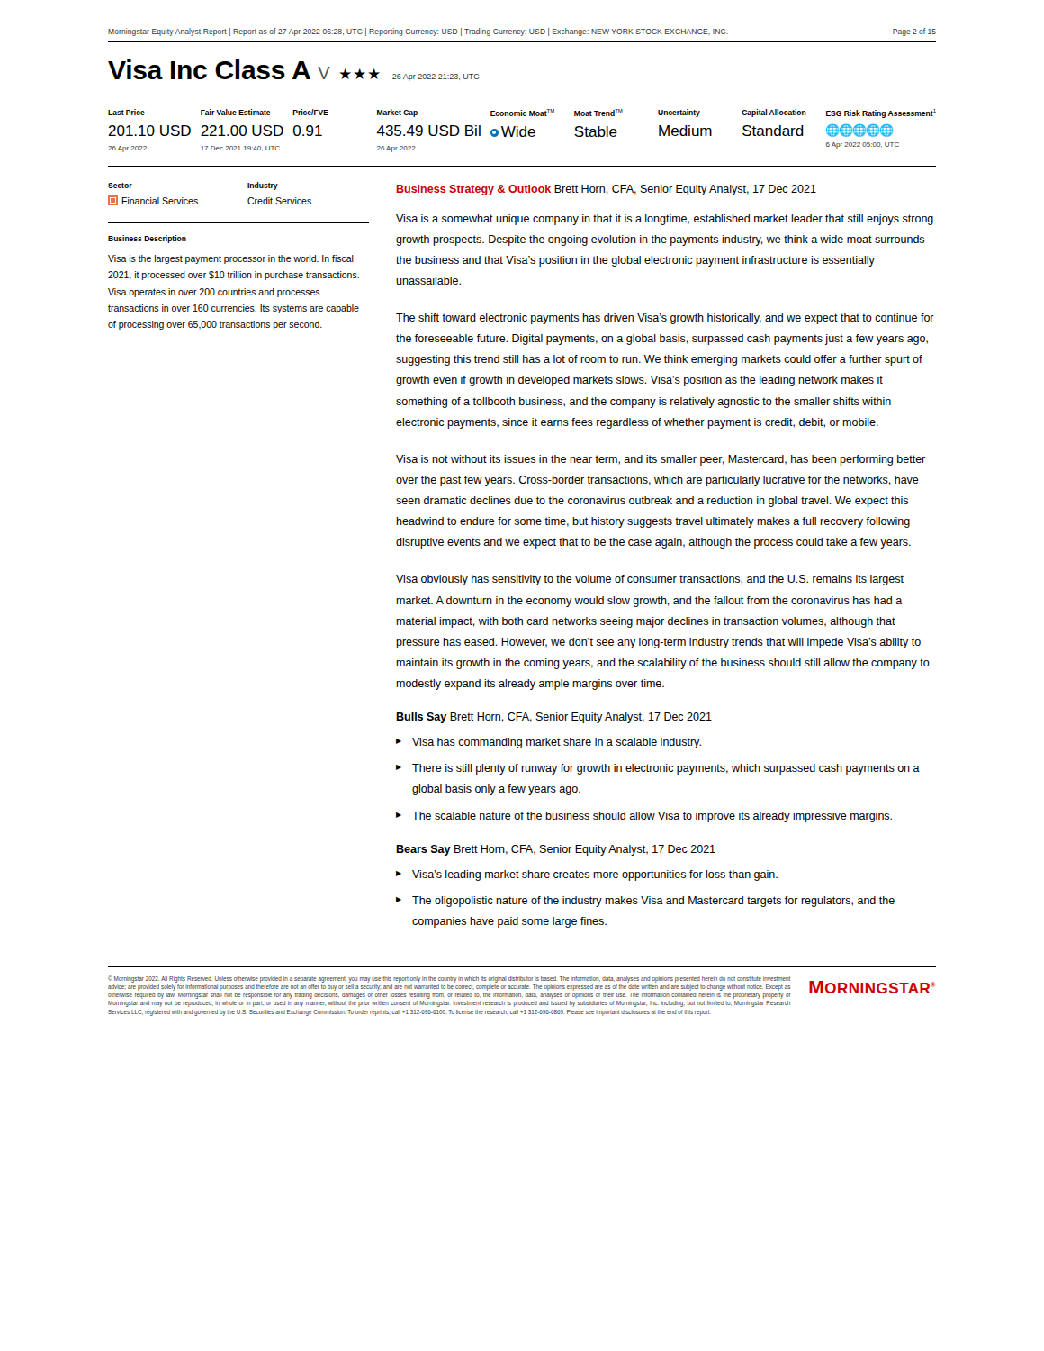Morningstar Equity Analyst Report | Report as of 27 Apr 2022 06:28, UTC | Reporting Currency: USD | Trading Currency: USD | Exchange: NEW YORK STOCK EXCHANGE, INC.
Page 2 of 15
Visa Inc Class A
V ★★★ 26 Apr 2022 21:23, UTC
Last Price
201.10 USD
26 Apr 2022
Fair Value Estimate
221.00 USD
17 Dec 2021 19:40, UTC
Price/FVE
0.91
Market Cap
435.49 USD Bil
26 Apr 2022
Economic MoatTM
Wide
Moat TrendTM
Stable
Uncertainty
Medium
Capital Allocation
Standard
ESG Risk Rating Assessment1
🌐🌐🌐🌐🌐
6 Apr 2022 05:00, UTC
Sector
Financial Services
Industry
Credit Services
Business Description
Visa is the largest payment processor in the world. In fiscal 2021, it processed over $10 trillion in purchase transactions. Visa operates in over 200 countries and processes transactions in over 160 currencies. Its systems are capable of processing over 65,000 transactions per second.
Business Strategy & Outlook Brett Horn, CFA, Senior Equity Analyst, 17 Dec 2021
Visa is a somewhat unique company in that it is a longtime, established market leader that still enjoys strong growth prospects. Despite the ongoing evolution in the payments industry, we think a wide moat surrounds the business and that Visa’s position in the global electronic payment infrastructure is essentially unassailable.
The shift toward electronic payments has driven Visa’s growth historically, and we expect that to continue for the foreseeable future. Digital payments, on a global basis, surpassed cash payments just a few years ago, suggesting this trend still has a lot of room to run. We think emerging markets could offer a further spurt of growth even if growth in developed markets slows. Visa’s position as the leading network makes it something of a tollbooth business, and the company is relatively agnostic to the smaller shifts within electronic payments, since it earns fees regardless of whether payment is credit, debit, or mobile.
Visa is not without its issues in the near term, and its smaller peer, Mastercard, has been performing better over the past few years. Cross-border transactions, which are particularly lucrative for the networks, have seen dramatic declines due to the coronavirus outbreak and a reduction in global travel. We expect this headwind to endure for some time, but history suggests travel ultimately makes a full recovery following disruptive events and we expect that to be the case again, although the process could take a few years.
Visa obviously has sensitivity to the volume of consumer transactions, and the U.S. remains its largest market. A downturn in the economy would slow growth, and the fallout from the coronavirus has had a material impact, with both card networks seeing major declines in transaction volumes, although that pressure has eased. However, we don’t see any long-term industry trends that will impede Visa’s ability to maintain its growth in the coming years, and the scalability of the business should still allow the company to modestly expand its already ample margins over time.
Bulls Say Brett Horn, CFA, Senior Equity Analyst, 17 Dec 2021
Visa has commanding market share in a scalable industry.
There is still plenty of runway for growth in electronic payments, which surpassed cash payments on a global basis only a few years ago.
The scalable nature of the business should allow Visa to improve its already impressive margins.
Bears Say Brett Horn, CFA, Senior Equity Analyst, 17 Dec 2021
Visa’s leading market share creates more opportunities for loss than gain.
The oligopolistic nature of the industry makes Visa and Mastercard targets for regulators, and the companies have paid some large fines.
© Morningstar 2022. All Rights Reserved. Unless otherwise provided in a separate agreement, you may use this report only in the country in which its original distributor is based. The information, data, analyses and opinions presented herein do not constitute investment advice; are provided solely for informational purposes and therefore are not an offer to buy or sell a security; and are not warranted to be correct, complete or accurate. The opinions expressed are as of the date written and are subject to change without notice. Except as otherwise required by law, Morningstar shall not be responsible for any trading decisions, damages or other losses resulting from, or related to, the information, data, analyses or opinions or their use. The information contained herein is the proprietary property of Morningstar and may not be reproduced, in whole or in part, or used in any manner, without the prior written consent of Morningstar. Investment research is produced and issued by subsidiaries of Morningstar, Inc. including, but not limited to, Morningstar Research Services LLC, registered with and governed by the U.S. Securities and Exchange Commission. To order reprints, call +1 312-696-6100. To license the research, call +1 312-696-6869. Please see important disclosures at the end of this report.
MОRNINGSTAR®